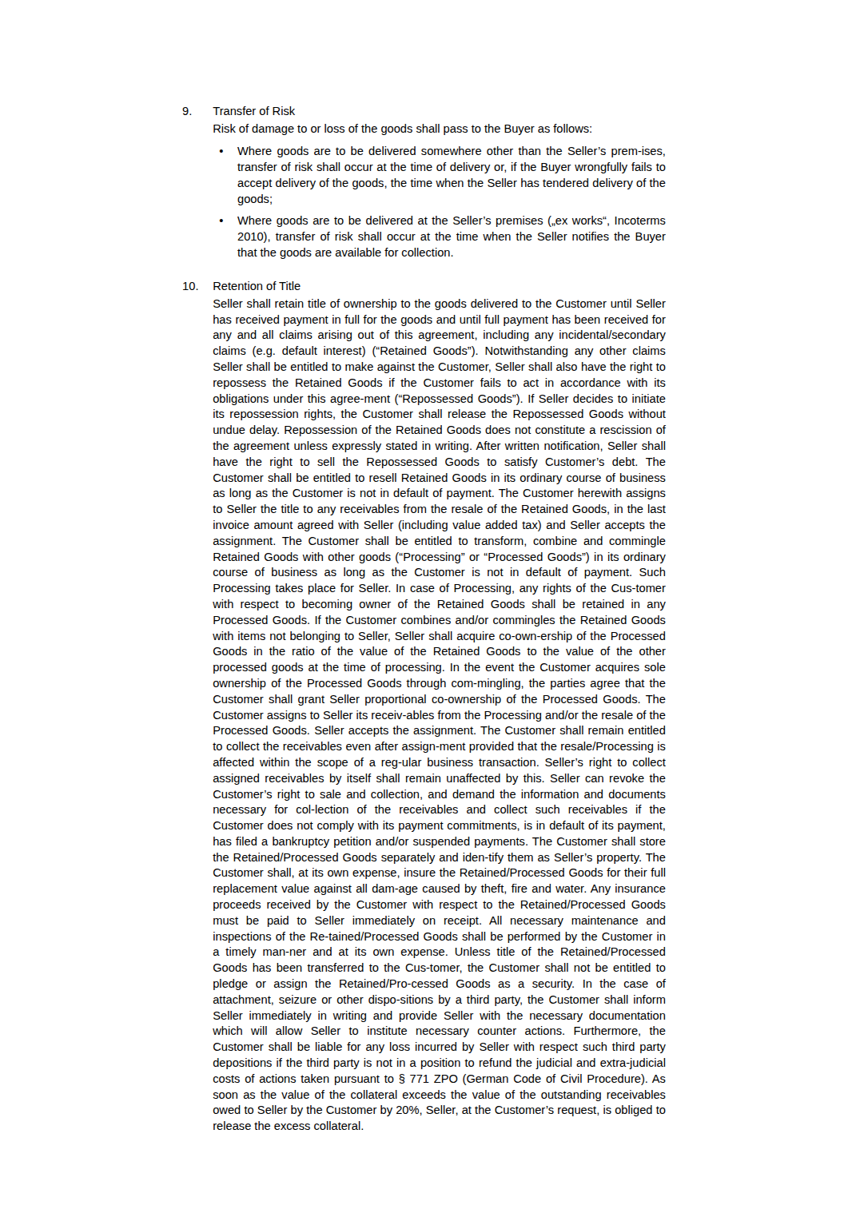9.
Transfer of Risk
Risk of damage to or loss of the goods shall pass to the Buyer as follows:
Where goods are to be delivered somewhere other than the Seller’s prem-ises, transfer of risk shall occur at the time of delivery or, if the Buyer wrongfully fails to accept delivery of the goods, the time when the Seller has tendered delivery of the goods;
Where goods are to be delivered at the Seller’s premises („ex works“, Incoterms 2010), transfer of risk shall occur at the time when the Seller notifies the Buyer that the goods are available for collection.
10.
Retention of Title
Seller shall retain title of ownership to the goods delivered to the Customer until Seller has received payment in full for the goods and until full payment has been received for any and all claims arising out of this agreement, including any incidental/secondary claims (e.g. default interest) (“Retained Goods”). Notwithstanding any other claims Seller shall be entitled to make against the Customer, Seller shall also have the right to repossess the Retained Goods if the Customer fails to act in accordance with its obligations under this agree-ment (“Repossessed Goods”). If Seller decides to initiate its repossession rights, the Customer shall release the Repossessed Goods without undue delay. Repossession of the Retained Goods does not constitute a rescission of the agreement unless expressly stated in writing. After written notification, Seller shall have the right to sell the Repossessed Goods to satisfy Customer’s debt. The Customer shall be entitled to resell Retained Goods in its ordinary course of business as long as the Customer is not in default of payment. The Customer herewith assigns to Seller the title to any receivables from the resale of the Retained Goods, in the last invoice amount agreed with Seller (including value added tax) and Seller accepts the assignment. The Customer shall be entitled to transform, combine and commingle Retained Goods with other goods (“Processing” or “Processed Goods”) in its ordinary course of business as long as the Customer is not in default of payment. Such Processing takes place for Seller. In case of Processing, any rights of the Cus-tomer with respect to becoming owner of the Retained Goods shall be retained in any Processed Goods. If the Customer combines and/or commingles the Retained Goods with items not belonging to Seller, Seller shall acquire co-own-ership of the Processed Goods in the ratio of the value of the Retained Goods to the value of the other processed goods at the time of processing. In the event the Customer acquires sole ownership of the Processed Goods through com-mingling, the parties agree that the Customer shall grant Seller proportional co-ownership of the Processed Goods. The Customer assigns to Seller its receiv-ables from the Processing and/or the resale of the Processed Goods. Seller accepts the assignment. The Customer shall remain entitled to collect the receivables even after assign-ment provided that the resale/Processing is affected within the scope of a reg-ular business transaction. Seller’s right to collect assigned receivables by itself shall remain unaffected by this. Seller can revoke the Customer’s right to sale and collection, and demand the information and documents necessary for col-lection of the receivables and collect such receivables if the Customer does not comply with its payment commitments, is in default of its payment, has filed a bankruptcy petition and/or suspended payments. The Customer shall store the Retained/Processed Goods separately and iden-tify them as Seller’s property. The Customer shall, at its own expense, insure the Retained/Processed Goods for their full replacement value against all dam-age caused by theft, fire and water. Any insurance proceeds received by the Customer with respect to the Retained/Processed Goods must be paid to Seller immediately on receipt. All necessary maintenance and inspections of the Re-tained/Processed Goods shall be performed by the Customer in a timely man-ner and at its own expense. Unless title of the Retained/Processed Goods has been transferred to the Cus-tomer, the Customer shall not be entitled to pledge or assign the Retained/Pro-cessed Goods as a security. In the case of attachment, seizure or other dispo-sitions by a third party, the Customer shall inform Seller immediately in writing and provide Seller with the necessary documentation which will allow Seller to institute necessary counter actions. Furthermore, the Customer shall be liable for any loss incurred by Seller with respect such third party depositions if the third party is not in a position to refund the judicial and extra-judicial costs of actions taken pursuant to § 771 ZPO (German Code of Civil Procedure). As soon as the value of the collateral exceeds the value of the outstanding receivables owed to Seller by the Customer by 20%, Seller, at the Customer’s request, is obliged to release the excess collateral.